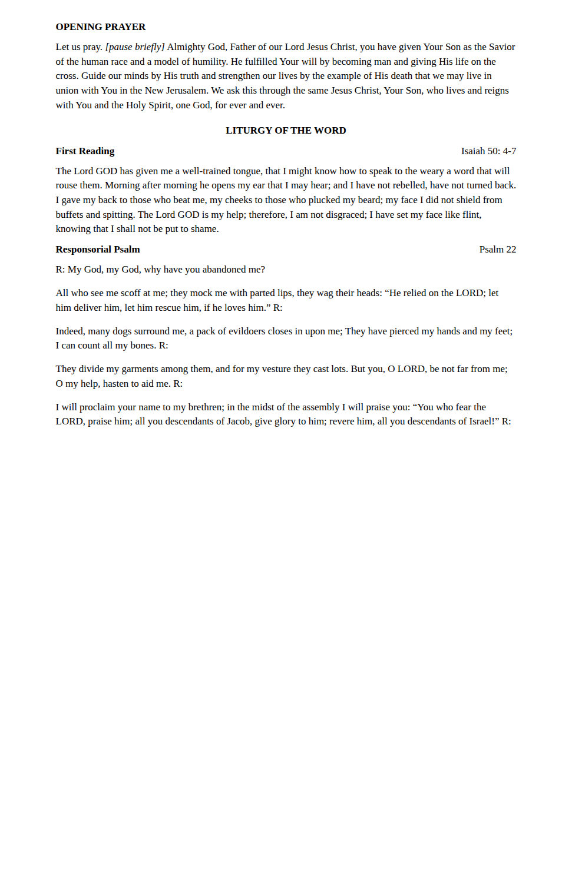Opening Prayer
Let us pray. [pause briefly] Almighty God, Father of our Lord Jesus Christ, you have given Your Son as the Savior of the human race and a model of humility. He fulfilled Your will by becoming man and giving His life on the cross. Guide our minds by His truth and strengthen our lives by the example of His death that we may live in union with You in the New Jerusalem. We ask this through the same Jesus Christ, Your Son, who lives and reigns with You and the Holy Spirit, one God, for ever and ever.
Liturgy of the Word
First Reading
Isaiah 50: 4-7
The Lord GOD has given me a well-trained tongue, that I might know how to speak to the weary a word that will rouse them. Morning after morning he opens my ear that I may hear; and I have not rebelled, have not turned back. I gave my back to those who beat me, my cheeks to those who plucked my beard; my face I did not shield from buffets and spitting. The Lord GOD is my help; therefore, I am not disgraced; I have set my face like flint, knowing that I shall not be put to shame.
Responsorial Psalm
Psalm 22
R: My God, my God, why have you abandoned me?
All who see me scoff at me; they mock me with parted lips, they wag their heads: “He relied on the LORD; let him deliver him, let him rescue him, if he loves him.” R:
Indeed, many dogs surround me, a pack of evildoers closes in upon me; They have pierced my hands and my feet; I can count all my bones. R:
They divide my garments among them, and for my vesture they cast lots. But you, O LORD, be not far from me; O my help, hasten to aid me. R:
I will proclaim your name to my brethren; in the midst of the assembly I will praise you: “You who fear the LORD, praise him; all you descendants of Jacob, give glory to him; revere him, all you descendants of Israel!” R: